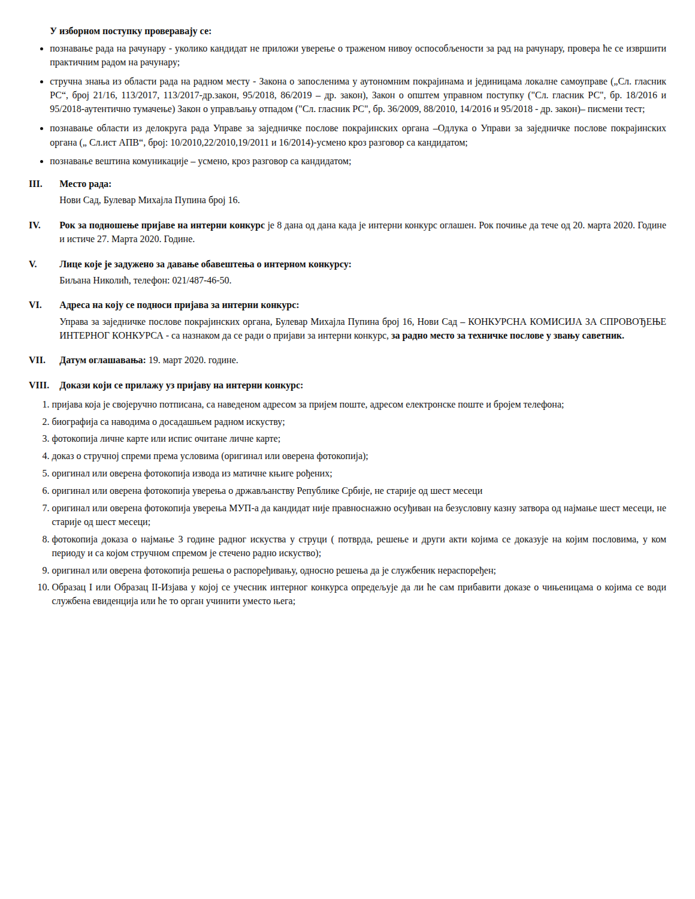У изборном поступку проверавају се:
познавање рада на рачунару - уколико кандидат не приложи уверење о траженом нивоу оспособљености за рад на рачунару, провера ће се извршити практичним радом на рачунару;
стручна знања из области рада на радном месту - Закона о запосленима у аутономним покрајинама и јединицама локалне самоуправе („Сл. гласник РС“, број 21/16, 113/2017, 113/2017-др.закон, 95/2018, 86/2019 – др. закон), Закон о општем управном поступку ("Сл. гласник РС", бр. 18/2016 и 95/2018-аутентично тумачење) Закон о управљању отпадом ("Сл. гласник РС", бр. 36/2009, 88/2010, 14/2016 и 95/2018 - др. закон)– писмени тест;
познавање области из делокруга рада Управе за заједничке послове покрајинских органа –Одлука о Управи за заједничке послове покрајинских органа („ Сл.ист АПВ“, број: 10/2010,22/2010,19/2011 и 16/2014)-усмено кроз разговор са кандидатом;
познавање вештина комуникације – усмено, кроз разговор са кандидатом;
III.
Место рада:
Нови Сад, Булевар Михајла Пупина број 16.
IV.
Рок за подношење пријаве на интерни конкурс је 8 дана од дана када је интерни конкурс оглашен. Рок почиње да тече од 20. марта 2020. Године и истиче 27. Марта 2020. Године.
V.
Лице које је задужено за давање обавештења о интерном конкурсу:
Биљана Николић, телефон: 021/487-46-50.
VI.
Адреса на коју се подноси пријава за интерни конкурс:
Управа за заједничке послове покрајинских органа, Булевар Михајла Пупина број 16, Нови Сад – КОНКУРСНА КОМИСИЈА ЗА СПРОВОЂЕЊЕ ИНТЕРНОГ КОНКУРСА - са назнаком да се ради о пријави за интерни конкурс, за радно место за техничке послове у звању саветник.
VII.
Датум оглашавања: 19. март 2020. године.
VIII.
Докази који се прилажу уз пријаву на интерни конкурс:
пријава која је својеручно потписана, са наведеном адресом за пријем поште, адресом електронске поште и бројем телефона;
биографија са наводима о досадашњем радном искуству;
фотокопија личне карте или испис очитане личне карте;
доказ о стручној спреми према условима (оригинал или оверена фотокопија);
оригинал или оверена фотокопија извода из матичне књиге рођених;
оригинал или оверена фотокопија уверења о држављанству Републике Србије, не старије од шест месеци
оригинал или оверена фотокопија уверења МУП-а да кандидат није правноснажно осуђиван на безусловну казну затвора од најмање шест месеци, не старије од шест месеци;
фотокопија доказа о најмање 3 године радног искуства у струци ( потврда, решење и други акти којима се доказује на којим пословима, у ком периоду и са којом стручном спремом је стечено радно искуство);
оригинал или оверена фотокопија решења о распоређивању, односно решења да је службеник нераспоређен;
Образац I или Образац II-Изјава у којој се учесник интерног конкурса опредељује да ли ће сам прибавити доказе о чињеницама о којима се води службена евиденција или ће то орган учинити уместо њега;